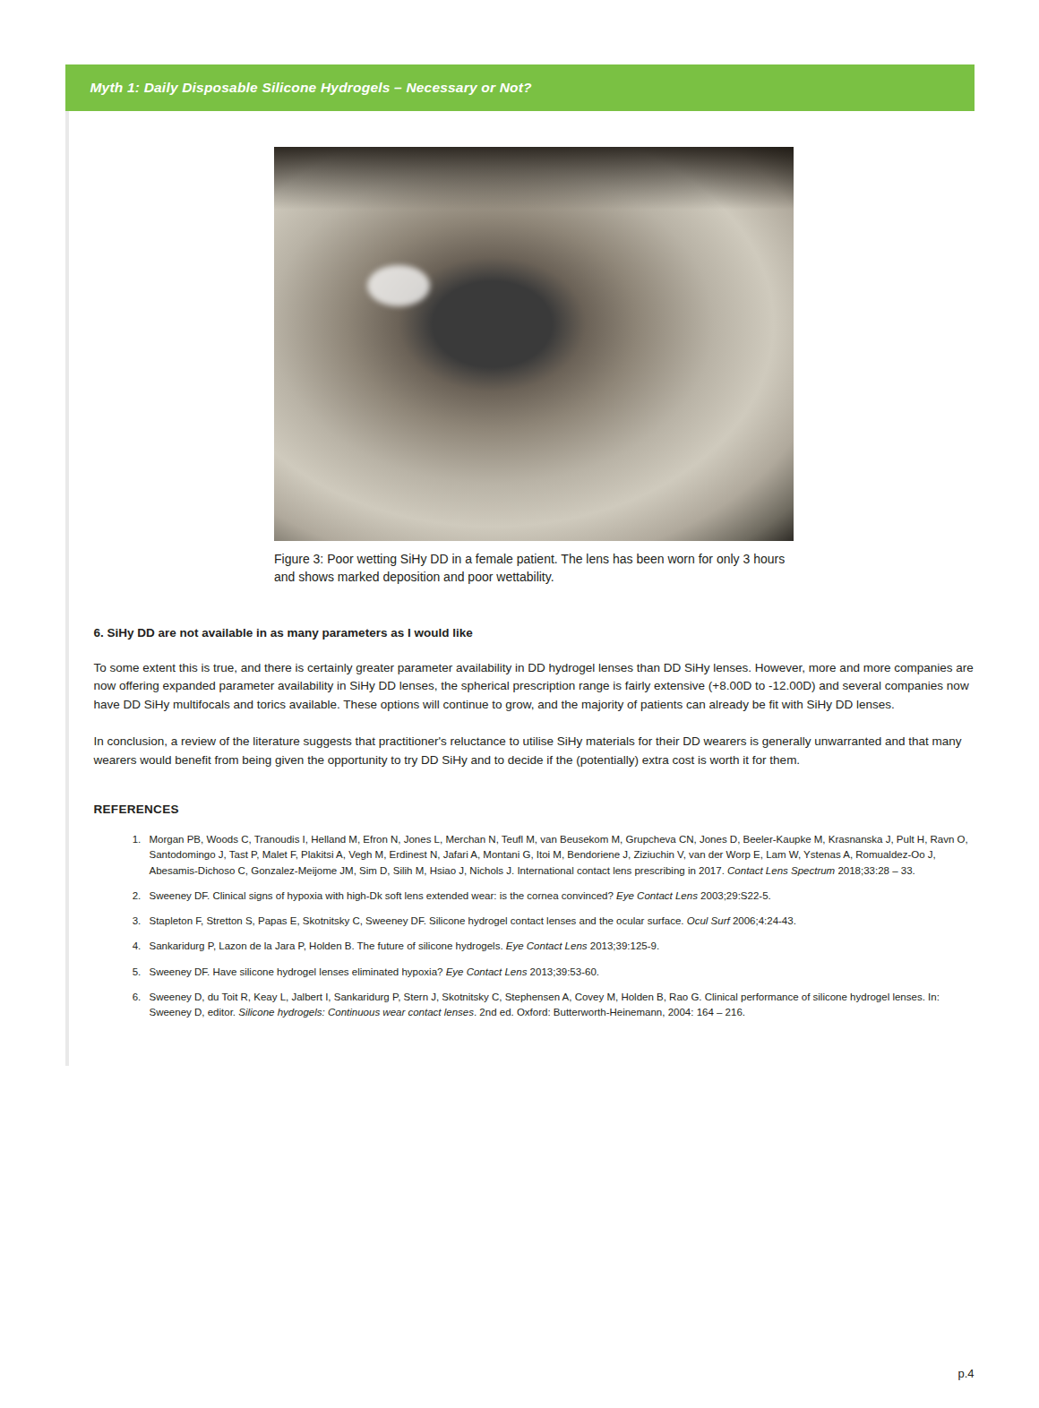Myth 1: Daily Disposable Silicone Hydrogels – Necessary or Not?
Figure 3: Poor wetting SiHy DD in a female patient. The lens has been worn for only 3 hours and shows marked deposition and poor wettability.
6. SiHy DD are not available in as many parameters as I would like
To some extent this is true, and there is certainly greater parameter availability in DD hydrogel lenses than DD SiHy lenses. However, more and more companies are now offering expanded parameter availability in SiHy DD lenses, the spherical prescription range is fairly extensive (+8.00D to -12.00D) and several companies now have DD SiHy multifocals and torics available. These options will continue to grow, and the majority of patients can already be fit with SiHy DD lenses.
In conclusion, a review of the literature suggests that practitioner's reluctance to utilise SiHy materials for their DD wearers is generally unwarranted and that many wearers would benefit from being given the opportunity to try DD SiHy and to decide if the (potentially) extra cost is worth it for them.
REFERENCES
Morgan PB, Woods C, Tranoudis I, Helland M, Efron N, Jones L, Merchan N, Teufl M, van Beusekom M, Grupcheva CN, Jones D, Beeler-Kaupke M, Krasnanska J, Pult H, Ravn O, Santodomingo J, Tast P, Malet F, Plakitsi A, Vegh M, Erdinest N, Jafari A, Montani G, Itoi M, Bendoriene J, Ziziuchin V, van der Worp E, Lam W, Ystenas A, Romualdez-Oo J, Abesamis-Dichoso C, Gonzalez-Meijome JM, Sim D, Silih M, Hsiao J, Nichols J. International contact lens prescribing in 2017. Contact Lens Spectrum 2018;33:28 – 33.
Sweeney DF. Clinical signs of hypoxia with high-Dk soft lens extended wear: is the cornea convinced? Eye Contact Lens 2003;29:S22-5.
Stapleton F, Stretton S, Papas E, Skotnitsky C, Sweeney DF. Silicone hydrogel contact lenses and the ocular surface. Ocul Surf 2006;4:24-43.
Sankaridurg P, Lazon de la Jara P, Holden B. The future of silicone hydrogels. Eye Contact Lens 2013;39:125-9.
Sweeney DF. Have silicone hydrogel lenses eliminated hypoxia? Eye Contact Lens 2013;39:53-60.
Sweeney D, du Toit R, Keay L, Jalbert I, Sankaridurg P, Stern J, Skotnitsky C, Stephensen A, Covey M, Holden B, Rao G. Clinical performance of silicone hydrogel lenses. In: Sweeney D, editor. Silicone hydrogels: Continuous wear contact lenses. 2nd ed. Oxford: Butterworth-Heinemann, 2004: 164 – 216.
p.4